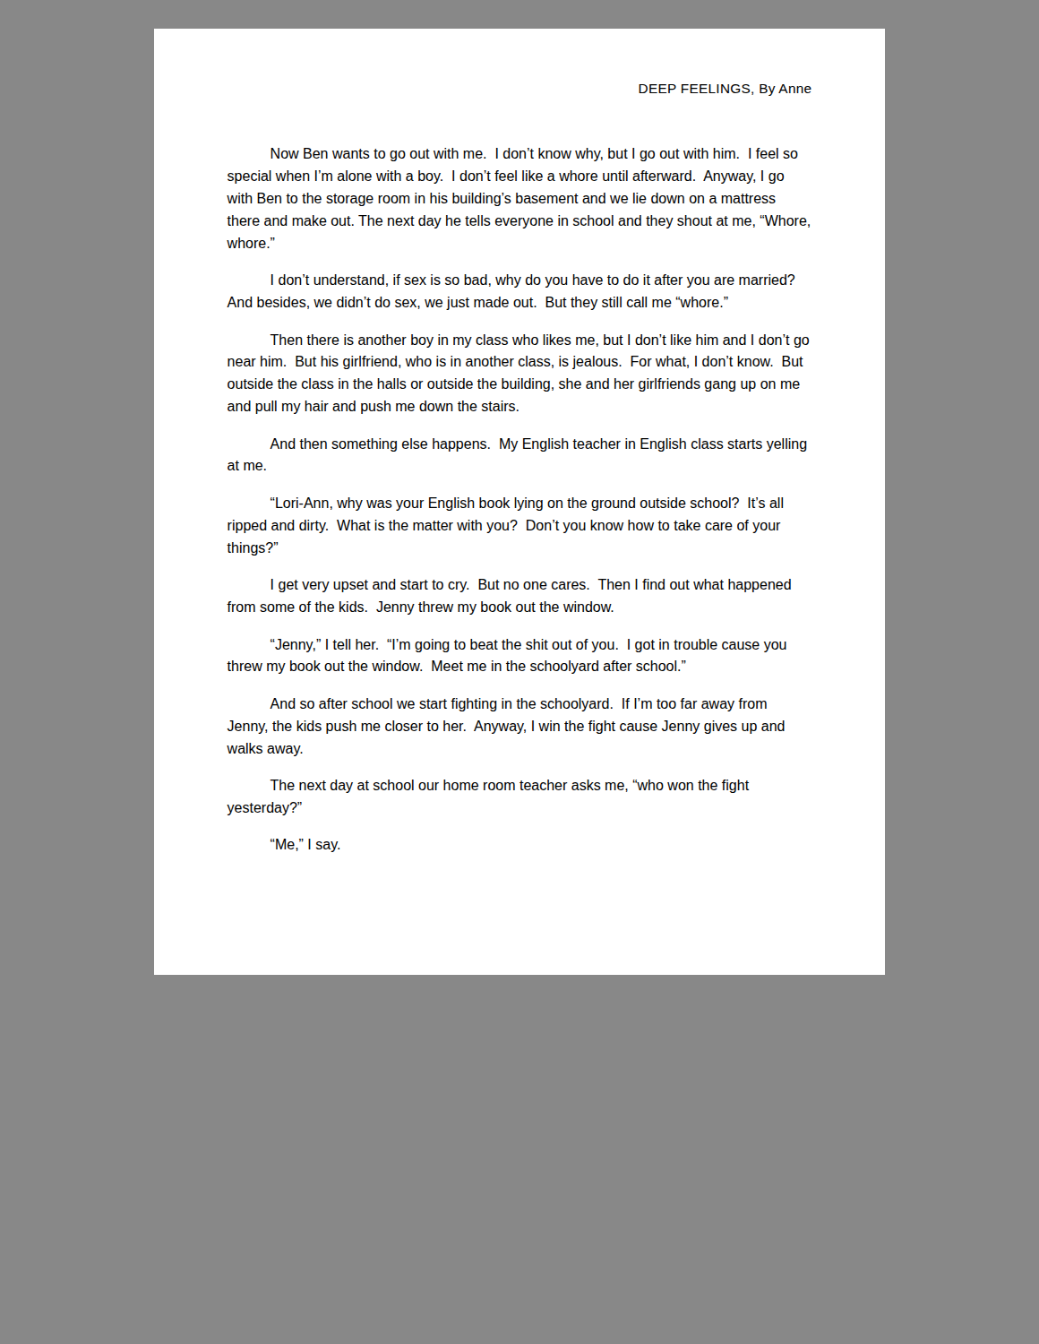DEEP FEELINGS, By Anne
Now Ben wants to go out with me. I don’t know why, but I go out with him. I feel so special when I’m alone with a boy. I don’t feel like a whore until afterward. Anyway, I go with Ben to the storage room in his building’s basement and we lie down on a mattress there and make out. The next day he tells everyone in school and they shout at me, “Whore, whore.”
I don’t understand, if sex is so bad, why do you have to do it after you are married? And besides, we didn’t do sex, we just made out. But they still call me “whore.”
Then there is another boy in my class who likes me, but I don’t like him and I don’t go near him. But his girlfriend, who is in another class, is jealous. For what, I don’t know. But outside the class in the halls or outside the building, she and her girlfriends gang up on me and pull my hair and push me down the stairs.
And then something else happens. My English teacher in English class starts yelling at me.
“Lori-Ann, why was your English book lying on the ground outside school? It’s all ripped and dirty. What is the matter with you? Don’t you know how to take care of your things?”
I get very upset and start to cry. But no one cares. Then I find out what happened from some of the kids. Jenny threw my book out the window.
“Jenny,” I tell her. “I’m going to beat the shit out of you. I got in trouble cause you threw my book out the window. Meet me in the schoolyard after school.”
And so after school we start fighting in the schoolyard. If I’m too far away from Jenny, the kids push me closer to her. Anyway, I win the fight cause Jenny gives up and walks away.
The next day at school our home room teacher asks me, “who won the fight yesterday?”
“Me,” I say.